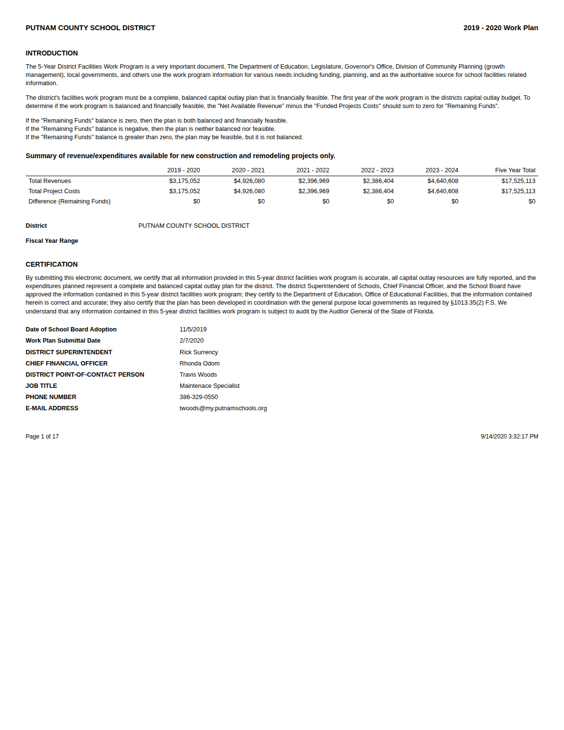PUTNAM COUNTY SCHOOL DISTRICT 2019 - 2020 Work Plan
INTRODUCTION
The 5-Year District Facilities Work Program is a very important document. The Department of Education, Legislature, Governor's Office, Division of Community Planning (growth management), local governments, and others use the work program information for various needs including funding, planning, and as the authoritative source for school facilities related information.
The district's facilities work program must be a complete, balanced capital outlay plan that is financially feasible. The first year of the work program is the districts capital outlay budget. To determine if the work program is balanced and financially feasible, the "Net Available Revenue" minus the "Funded Projects Costs" should sum to zero for "Remaining Funds".
If the "Remaining Funds" balance is zero, then the plan is both balanced and financially feasible.
If the "Remaining Funds" balance is negative, then the plan is neither balanced nor feasible.
If the "Remaining Funds" balance is greater than zero, the plan may be feasible, but it is not balanced.
Summary of revenue/expenditures available for new construction and remodeling projects only.
| | 2019 - 2020 | 2020 - 2021 | 2021 - 2022 | 2022 - 2023 | 2023 - 2024 | Five Year Total |
| --- | --- | --- | --- | --- | --- | --- |
| Total Revenues | $3,175,052 | $4,926,080 | $2,396,969 | $2,386,404 | $4,640,608 | $17,525,113 |
| Total Project Costs | $3,175,052 | $4,926,080 | $2,396,969 | $2,386,404 | $4,640,608 | $17,525,113 |
| Difference (Remaining Funds) | $0 | $0 | $0 | $0 | $0 | $0 |
District
PUTNAM COUNTY SCHOOL DISTRICT
Fiscal Year Range
CERTIFICATION
By submitting this electronic document, we certify that all information provided in this 5-year district facilities work program is accurate, all capital outlay resources are fully reported, and the expenditures planned represent a complete and balanced capital outlay plan for the district. The district Superintendent of Schools, Chief Financial Officer, and the School Board have approved the information contained in this 5-year district facilities work program; they certify to the Department of Education, Office of Educational Facilities, that the information contained herein is correct and accurate; they also certify that the plan has been developed in coordination with the general purpose local governments as required by §1013.35(2) F.S. We understand that any information contained in this 5-year district facilities work program is subject to audit by the Auditor General of the State of Florida.
| Date of School Board Adoption | 11/5/2019 |
| Work Plan Submittal Date | 2/7/2020 |
| District Superintendent | Rick Surrency |
| Chief Financial Officer | Rhonda Odom |
| District Point-of-Contact Person | Travis Woods |
| Job Title | Maintenace Specialist |
| Phone Number | 386-329-0550 |
| E-Mail Address | twoods@my.putnamschools.org |
Page 1 of 17 9/14/2020 3:32:17 PM